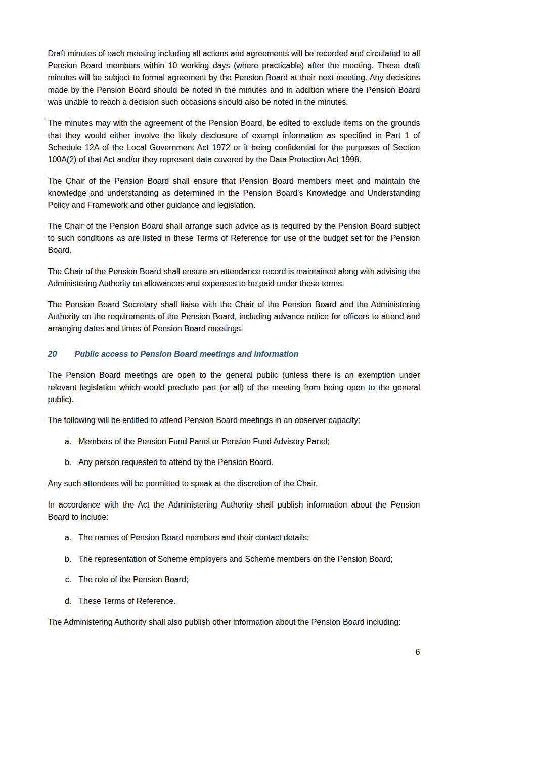Draft minutes of each meeting including all actions and agreements will be recorded and circulated to all Pension Board members within 10 working days (where practicable) after the meeting. These draft minutes will be subject to formal agreement by the Pension Board at their next meeting. Any decisions made by the Pension Board should be noted in the minutes and in addition where the Pension Board was unable to reach a decision such occasions should also be noted in the minutes.
The minutes may with the agreement of the Pension Board, be edited to exclude items on the grounds that they would either involve the likely disclosure of exempt information as specified in Part 1 of Schedule 12A of the Local Government Act 1972 or it being confidential for the purposes of Section 100A(2) of that Act and/or they represent data covered by the Data Protection Act 1998.
The Chair of the Pension Board shall ensure that Pension Board members meet and maintain the knowledge and understanding as determined in the Pension Board's Knowledge and Understanding Policy and Framework and other guidance and legislation.
The Chair of the Pension Board shall arrange such advice as is required by the Pension Board subject to such conditions as are listed in these Terms of Reference for use of the budget set for the Pension Board.
The Chair of the Pension Board shall ensure an attendance record is maintained along with advising the Administering Authority on allowances and expenses to be paid under these terms.
The Pension Board Secretary shall liaise with the Chair of the Pension Board and the Administering Authority on the requirements of the Pension Board, including advance notice for officers to attend and arranging dates and times of Pension Board meetings.
20 Public access to Pension Board meetings and information
The Pension Board meetings are open to the general public (unless there is an exemption under relevant legislation which would preclude part (or all) of the meeting from being open to the general public).
The following will be entitled to attend Pension Board meetings in an observer capacity:
Members of the Pension Fund Panel or Pension Fund Advisory Panel;
Any person requested to attend by the Pension Board.
Any such attendees will be permitted to speak at the discretion of the Chair.
In accordance with the Act the Administering Authority shall publish information about the Pension Board to include:
The names of Pension Board members and their contact details;
The representation of Scheme employers and Scheme members on the Pension Board;
The role of the Pension Board;
These Terms of Reference.
The Administering Authority shall also publish other information about the Pension Board including:
6